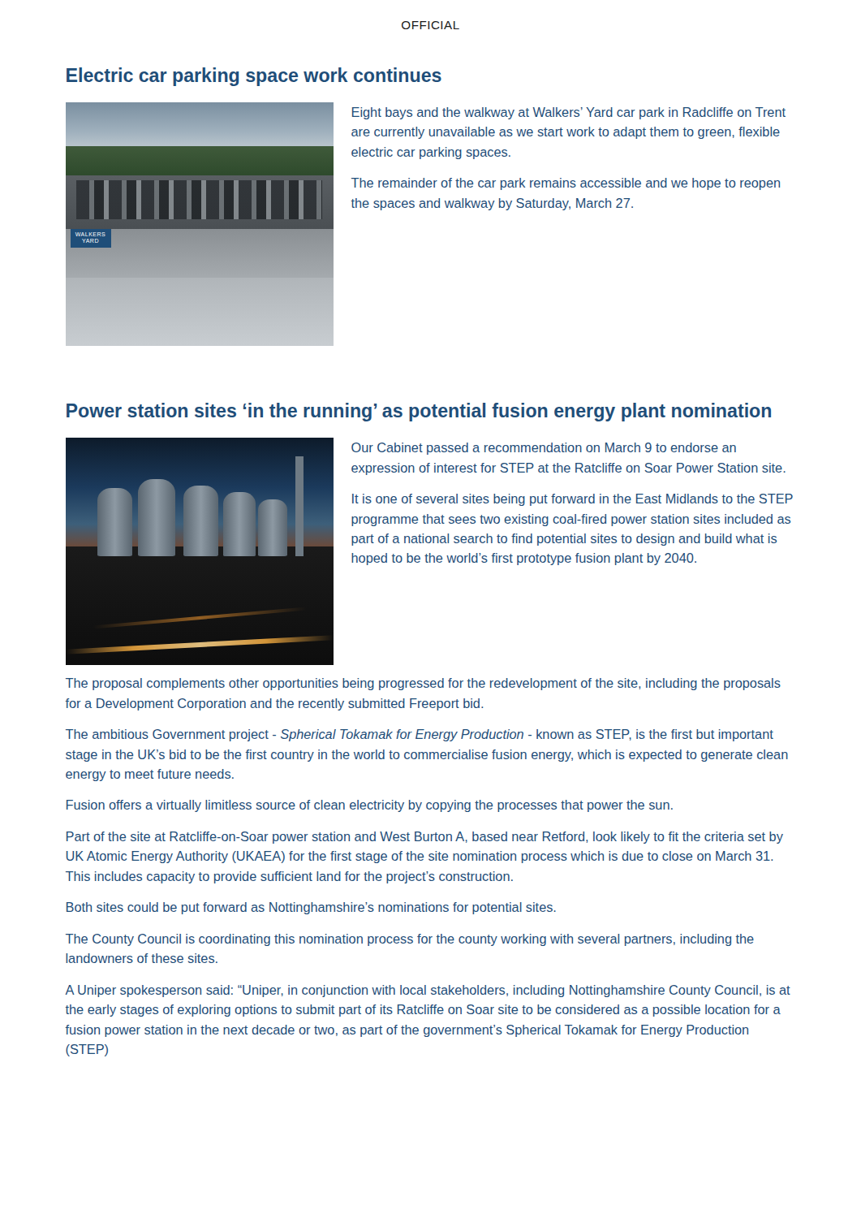OFFICIAL
Electric car parking space work continues
Eight bays and the walkway at Walkers’ Yard car park in Radcliffe on Trent are currently unavailable as we start work to adapt them to green, flexible electric car parking spaces.
The remainder of the car park remains accessible and we hope to reopen the spaces and walkway by Saturday, March 27.
Power station sites ‘in the running’ as potential fusion energy plant nomination
Our Cabinet passed a recommendation on March 9 to endorse an expression of interest for STEP at the Ratcliffe on Soar Power Station site.
It is one of several sites being put forward in the East Midlands to the STEP programme that sees two existing coal-fired power station sites included as part of a national search to find potential sites to design and build what is hoped to be the world’s first prototype fusion plant by 2040.
The proposal complements other opportunities being progressed for the redevelopment of the site, including the proposals for a Development Corporation and the recently submitted Freeport bid.
The ambitious Government project - Spherical Tokamak for Energy Production - known as STEP, is the first but important stage in the UK’s bid to be the first country in the world to commercialise fusion energy, which is expected to generate clean energy to meet future needs.
Fusion offers a virtually limitless source of clean electricity by copying the processes that power the sun.
Part of the site at Ratcliffe-on-Soar power station and West Burton A, based near Retford, look likely to fit the criteria set by UK Atomic Energy Authority (UKAEA) for the first stage of the site nomination process which is due to close on March 31. This includes capacity to provide sufficient land for the project’s construction.
Both sites could be put forward as Nottinghamshire’s nominations for potential sites.
The County Council is coordinating this nomination process for the county working with several partners, including the landowners of these sites.
A Uniper spokesperson said: “Uniper, in conjunction with local stakeholders, including Nottinghamshire County Council, is at the early stages of exploring options to submit part of its Ratcliffe on Soar site to be considered as a possible location for a fusion power station in the next decade or two, as part of the government’s Spherical Tokamak for Energy Production (STEP)